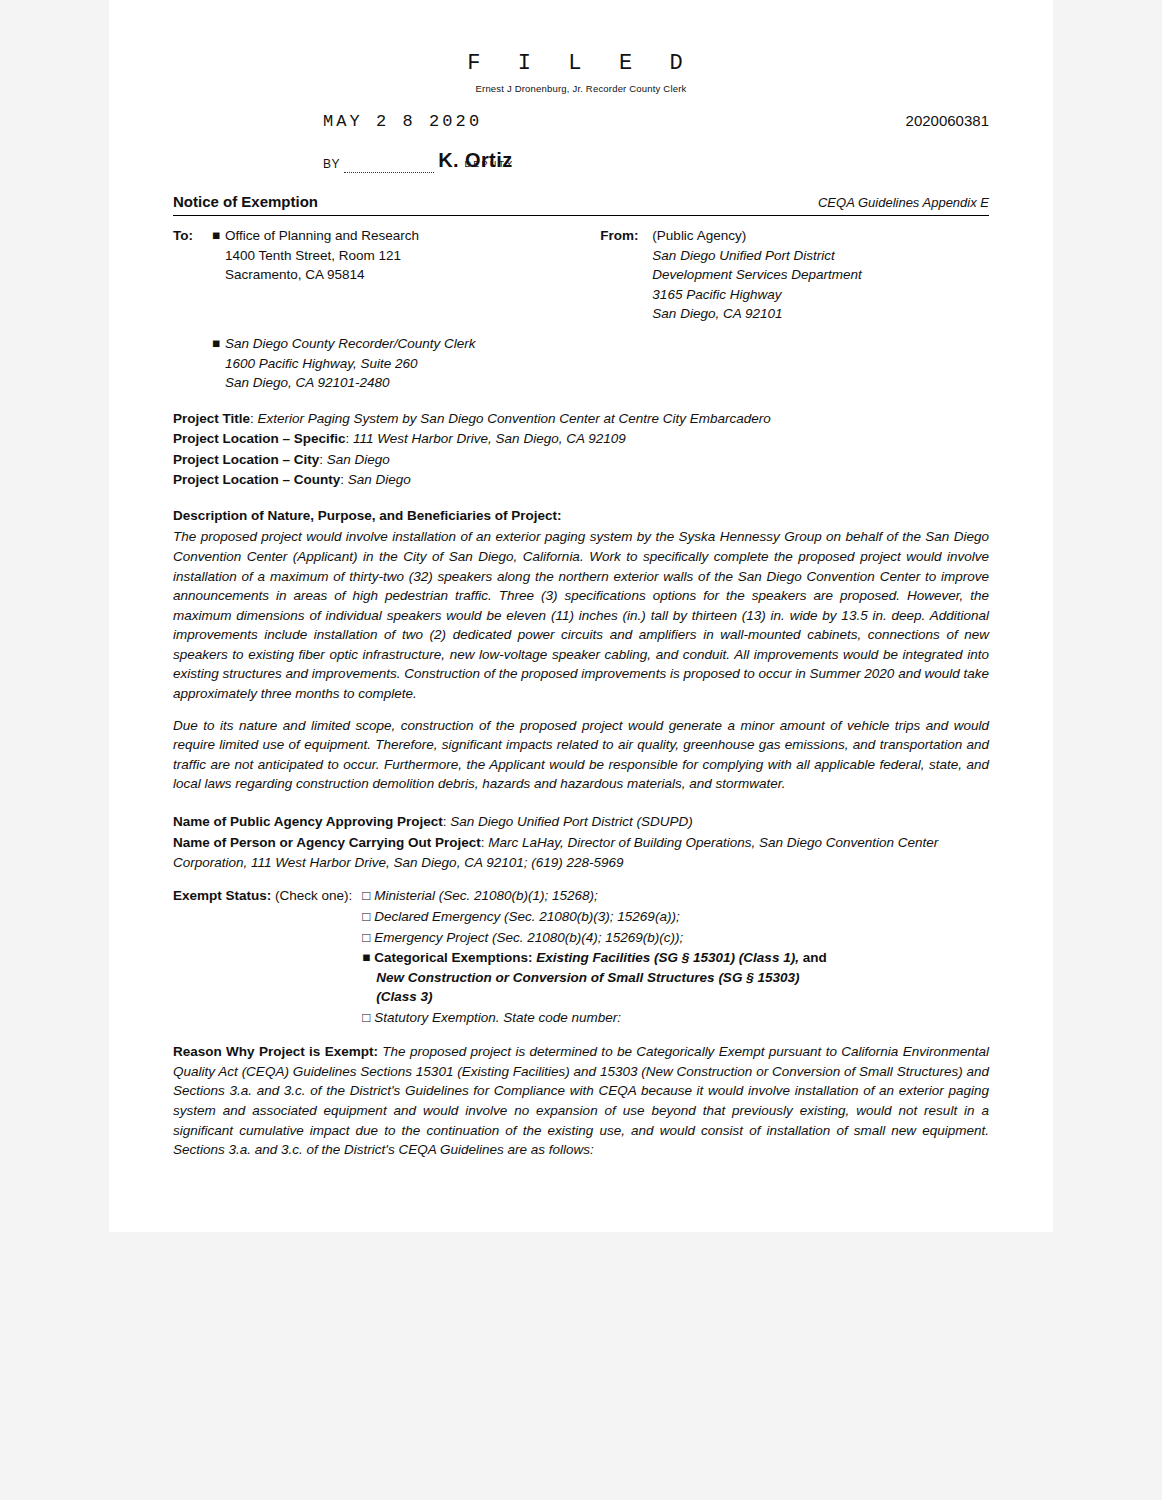F I L E D
Ernest J Dronenburg, Jr. Recorder County Clerk
MAY 2 8 2020
2020060381
BY K. Ortiz DEPUTY
Notice of Exemption
CEQA Guidelines Appendix E
| To: | ■ | Office of Planning and Research 1400 Tenth Street, Room 121 Sacramento, CA 95814 | From: | (Public Agency) San Diego Unified Port District Development Services Department 3165 Pacific Highway San Diego, CA 92101 |
| | ■ | San Diego County Recorder/County Clerk 1600 Pacific Highway, Suite 260 San Diego, CA 92101-2480 |
Project Title: Exterior Paging System by San Diego Convention Center at Centre City Embarcadero
Project Location – Specific: 111 West Harbor Drive, San Diego, CA 92109
Project Location – City: San Diego
Project Location – County: San Diego
Description of Nature, Purpose, and Beneficiaries of Project:
The proposed project would involve installation of an exterior paging system by the Syska Hennessy Group on behalf of the San Diego Convention Center (Applicant) in the City of San Diego, California. Work to specifically complete the proposed project would involve installation of a maximum of thirty-two (32) speakers along the northern exterior walls of the San Diego Convention Center to improve announcements in areas of high pedestrian traffic. Three (3) specifications options for the speakers are proposed. However, the maximum dimensions of individual speakers would be eleven (11) inches (in.) tall by thirteen (13) in. wide by 13.5 in. deep. Additional improvements include installation of two (2) dedicated power circuits and amplifiers in wall-mounted cabinets, connections of new speakers to existing fiber optic infrastructure, new low-voltage speaker cabling, and conduit. All improvements would be integrated into existing structures and improvements. Construction of the proposed improvements is proposed to occur in Summer 2020 and would take approximately three months to complete.
Due to its nature and limited scope, construction of the proposed project would generate a minor amount of vehicle trips and would require limited use of equipment. Therefore, significant impacts related to air quality, greenhouse gas emissions, and transportation and traffic are not anticipated to occur. Furthermore, the Applicant would be responsible for complying with all applicable federal, state, and local laws regarding construction demolition debris, hazards and hazardous materials, and stormwater.
Name of Public Agency Approving Project: San Diego Unified Port District (SDUPD)
Name of Person or Agency Carrying Out Project: Marc LaHay, Director of Building Operations, San Diego Convention Center Corporation, 111 West Harbor Drive, San Diego, CA 92101; (619) 228-5969
Exempt Status: (Check one):
□ Ministerial (Sec. 21080(b)(1); 15268);
□ Declared Emergency (Sec. 21080(b)(3); 15269(a));
□ Emergency Project (Sec. 21080(b)(4); 15269(b)(c));
■ Categorical Exemptions: Existing Facilities (SG § 15301) (Class 1), and New Construction or Conversion of Small Structures (SG § 15303) (Class 3)
□ Statutory Exemption. State code number:
Reason Why Project is Exempt: The proposed project is determined to be Categorically Exempt pursuant to California Environmental Quality Act (CEQA) Guidelines Sections 15301 (Existing Facilities) and 15303 (New Construction or Conversion of Small Structures) and Sections 3.a. and 3.c. of the District's Guidelines for Compliance with CEQA because it would involve installation of an exterior paging system and associated equipment and would involve no expansion of use beyond that previously existing, would not result in a significant cumulative impact due to the continuation of the existing use, and would consist of installation of small new equipment. Sections 3.a. and 3.c. of the District's CEQA Guidelines are as follows: